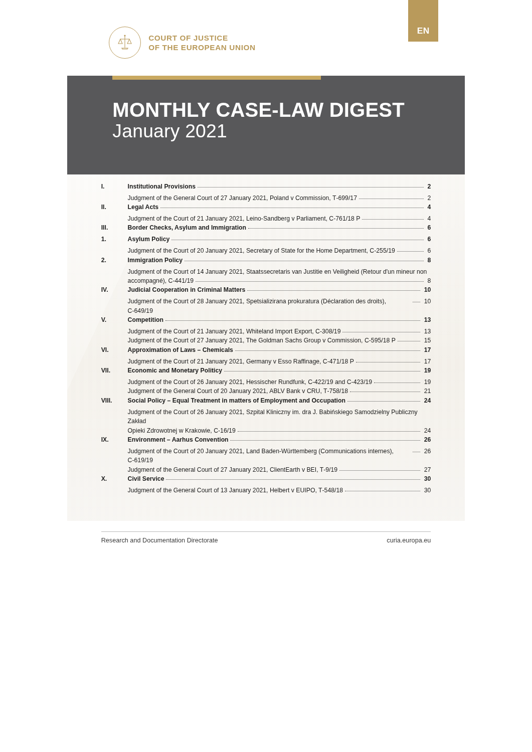EN
Court of Justice
of the European Union
MONTHLY CASE-LAW DIGESTJanuary 2021
I. Institutional Provisions 2
Judgment of the General Court of 27 January 2021, Poland v Commission, T‑699/17 2
II. Legal Acts 4
Judgment of the Court of 21 January 2021, Leino-Sandberg v Parliament, C‑761/18 P 4
III. Border Checks, Asylum and Immigration 6
1. Asylum Policy 6
Judgment of the Court of 20 January 2021, Secretary of State for the Home Department, C‑255/19 6
2. Immigration Policy 8
Judgment of the Court of 14 January 2021, Staatssecretaris van Justitie en Veiligheid (Retour d'un mineur non
accompagné), C‑441/19 8
IV. Judicial Cooperation in Criminal Matters 10
Judgment of the Court of 28 January 2021, Spetsializirana prokuratura (Déclaration des droits), C‑649/19 10
V. Competition 13
Judgment of the Court of 21 January 2021, Whiteland Import Export, C‑308/19 13
Judgment of the Court of 27 January 2021, The Goldman Sachs Group v Commission, C‑595/18 P 15
VI. Approximation of Laws – Chemicals 17
Judgment of the Court of 21 January 2021, Germany v Esso Raffinage, C‑471/18 P 17
VII. Economic and Monetary Politicy 19
Judgment of the Court of 26 January 2021, Hessischer Rundfunk, C‑422/19 and C‑423/19 19
Judgment of the General Court of 20 January 2021, ABLV Bank v CRU, T‑758/18 21
VIII. Social Policy – Equal Treatment in matters of Employment and Occupation 24
Judgment of the Court of 26 January 2021, Szpital Kliniczny im. dra J. Babińskiego Samodzielny Publiczny Zakład
Opieki Zdrowotnej w Krakowie, C‑16/19 24
IX. Environment – Aarhus Convention 26
Judgment of the Court of 20 January 2021, Land Baden-Württemberg (Communications internes), C‑619/19 26
Judgment of the General Court of 27 January 2021, ClientEarth v BEI, T‑9/19 27
X. Civil Service 30
Judgment of the General Court of 13 January 2021, Helbert v EUIPO, T‑548/18 30
Research and Documentation Directorate
curia.europa.eu